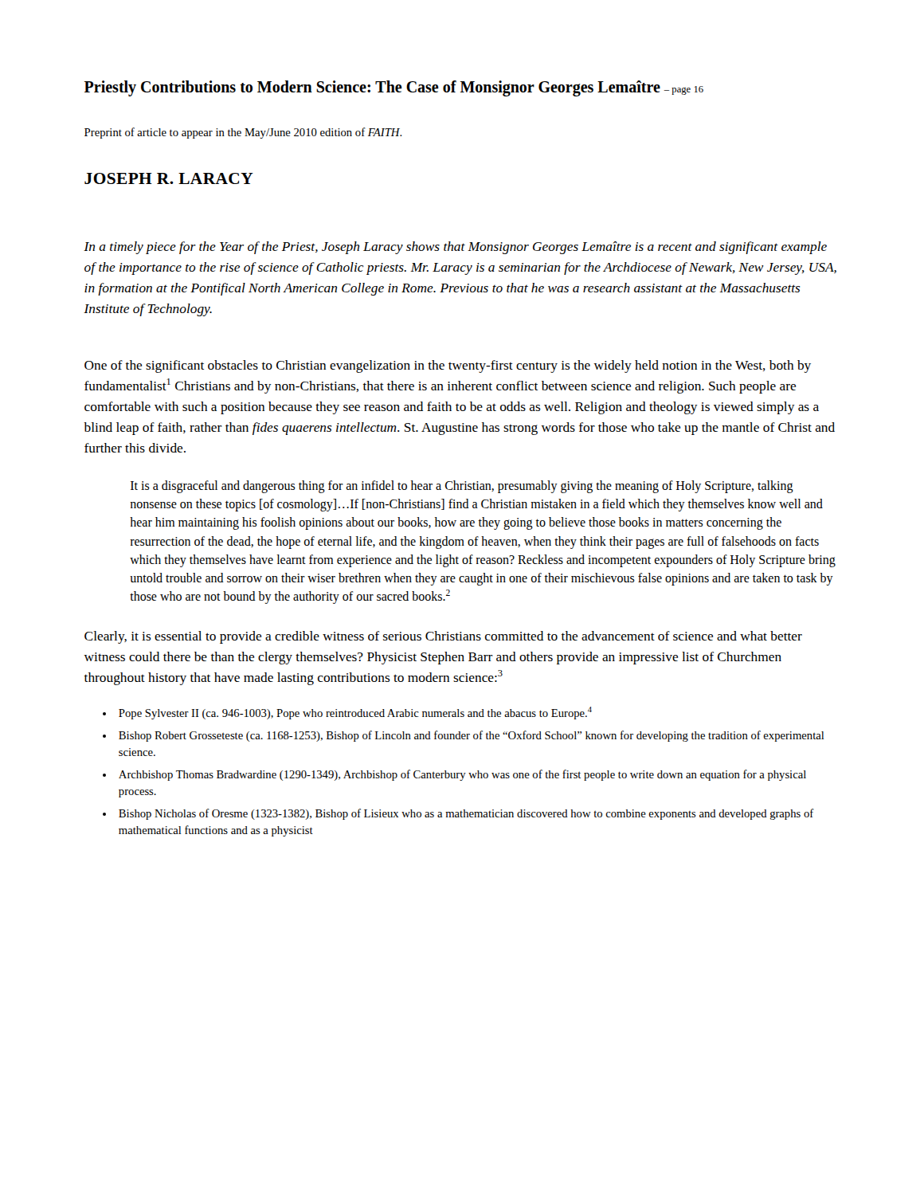Priestly Contributions to Modern Science: The Case of Monsignor Georges Lemaître – page 16
Preprint of article to appear in the May/June 2010 edition of FAITH.
JOSEPH R. LARACY
In a timely piece for the Year of the Priest, Joseph Laracy shows that Monsignor Georges Lemaître is a recent and significant example of the importance to the rise of science of Catholic priests. Mr. Laracy is a seminarian for the Archdiocese of Newark, New Jersey, USA, in formation at the Pontifical North American College in Rome. Previous to that he was a research assistant at the Massachusetts Institute of Technology.
One of the significant obstacles to Christian evangelization in the twenty-first century is the widely held notion in the West, both by fundamentalist1 Christians and by non-Christians, that there is an inherent conflict between science and religion. Such people are comfortable with such a position because they see reason and faith to be at odds as well. Religion and theology is viewed simply as a blind leap of faith, rather than fides quaerens intellectum. St. Augustine has strong words for those who take up the mantle of Christ and further this divide.
It is a disgraceful and dangerous thing for an infidel to hear a Christian, presumably giving the meaning of Holy Scripture, talking nonsense on these topics [of cosmology]…If [non-Christians] find a Christian mistaken in a field which they themselves know well and hear him maintaining his foolish opinions about our books, how are they going to believe those books in matters concerning the resurrection of the dead, the hope of eternal life, and the kingdom of heaven, when they think their pages are full of falsehoods on facts which they themselves have learnt from experience and the light of reason? Reckless and incompetent expounders of Holy Scripture bring untold trouble and sorrow on their wiser brethren when they are caught in one of their mischievous false opinions and are taken to task by those who are not bound by the authority of our sacred books.2
Clearly, it is essential to provide a credible witness of serious Christians committed to the advancement of science and what better witness could there be than the clergy themselves? Physicist Stephen Barr and others provide an impressive list of Churchmen throughout history that have made lasting contributions to modern science:3
Pope Sylvester II (ca. 946-1003), Pope who reintroduced Arabic numerals and the abacus to Europe.4
Bishop Robert Grosseteste (ca. 1168-1253), Bishop of Lincoln and founder of the “Oxford School” known for developing the tradition of experimental science.
Archbishop Thomas Bradwardine (1290-1349), Archbishop of Canterbury who was one of the first people to write down an equation for a physical process.
Bishop Nicholas of Oresme (1323-1382), Bishop of Lisieux who as a mathematician discovered how to combine exponents and developed graphs of mathematical functions and as a physicist